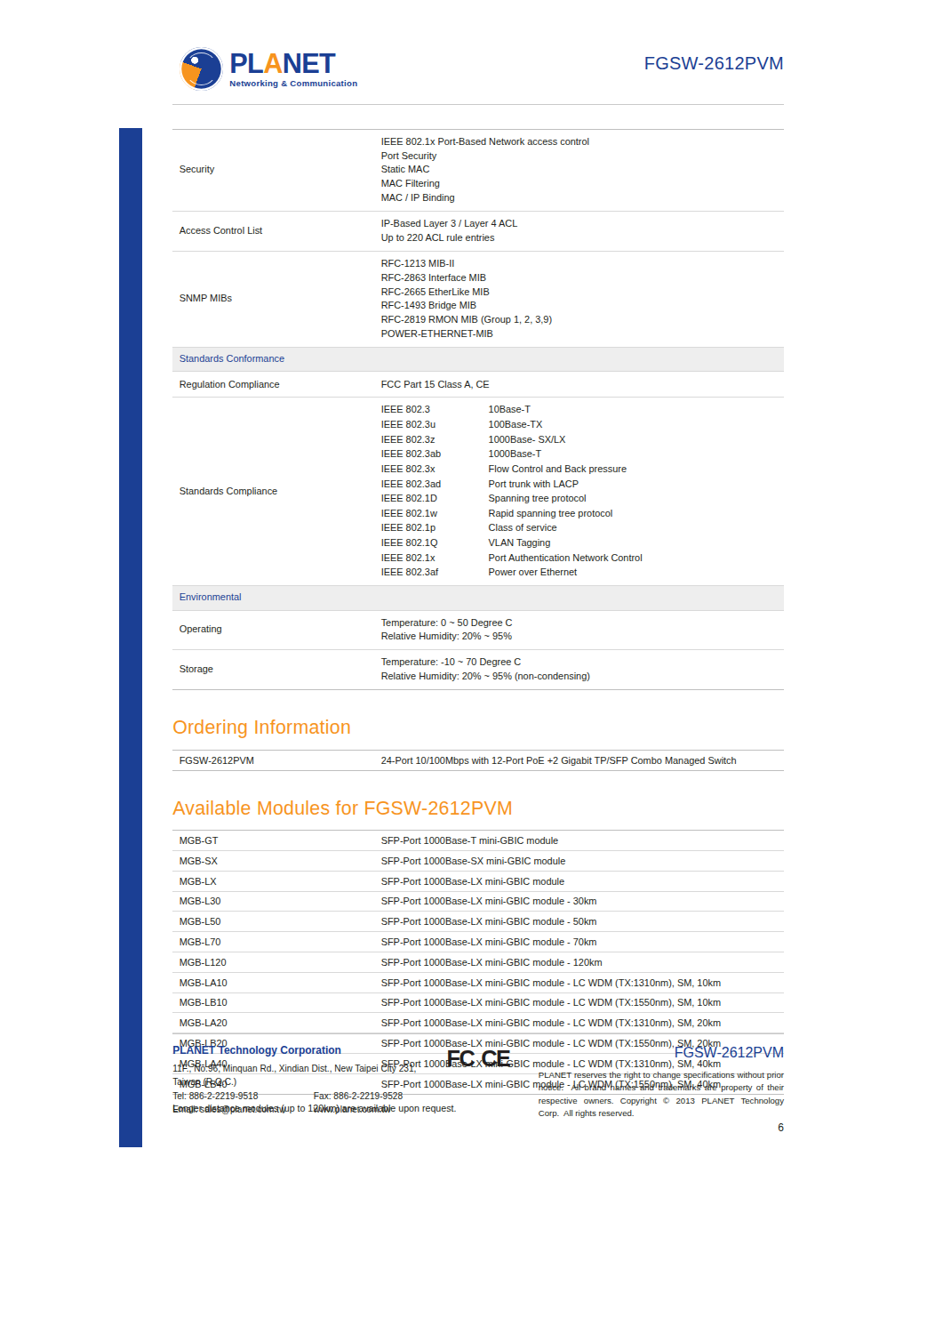PLANET
Networking & Communication
FGSW-2612PVM
| Security | IEEE 802.1x Port-Based Network access control Port Security Static MAC MAC Filtering MAC / IP Binding |
| Access Control List | IP-Based Layer 3 / Layer 4 ACL Up to 220 ACL rule entries |
| SNMP MIBs | RFC-1213 MIB-II RFC-2863 Interface MIB RFC-2665 EtherLike MIB RFC-1493 Bridge MIB RFC-2819 RMON MIB (Group 1, 2, 3,9) POWER-ETHERNET-MIB |
| Standards Conformance |
| Regulation Compliance | FCC Part 15 Class A, CE |
| Standards Compliance | IEEE 802.3 10Base-T IEEE 802.3u 100Base-TX IEEE 802.3z 1000Base- SX/LX IEEE 802.3ab 1000Base-T IEEE 802.3x Flow Control and Back pressure IEEE 802.3ad Port trunk with LACP IEEE 802.1D Spanning tree protocol IEEE 802.1w Rapid spanning tree protocol IEEE 802.1p Class of service IEEE 802.1Q VLAN Tagging IEEE 802.1x Port Authentication Network Control IEEE 802.3af Power over Ethernet |
| Environmental |
| Operating | Temperature: 0 ~ 50 Degree C Relative Humidity: 20% ~ 95% |
| Storage | Temperature: -10 ~ 70 Degree C Relative Humidity: 20% ~ 95% (non-condensing) |
Ordering Information
| FGSW-2612PVM | 24-Port 10/100Mbps with 12-Port PoE +2 Gigabit TP/SFP Combo Managed Switch |
Available Modules for FGSW-2612PVM
| MGB-GT | SFP-Port 1000Base-T mini-GBIC module |
| MGB-SX | SFP-Port 1000Base-SX mini-GBIC module |
| MGB-LX | SFP-Port 1000Base-LX mini-GBIC module |
| MGB-L30 | SFP-Port 1000Base-LX mini-GBIC module - 30km |
| MGB-L50 | SFP-Port 1000Base-LX mini-GBIC module - 50km |
| MGB-L70 | SFP-Port 1000Base-LX mini-GBIC module - 70km |
| MGB-L120 | SFP-Port 1000Base-LX mini-GBIC module - 120km |
| MGB-LA10 | SFP-Port 1000Base-LX mini-GBIC module - LC WDM (TX:1310nm), SM, 10km |
| MGB-LB10 | SFP-Port 1000Base-LX mini-GBIC module - LC WDM (TX:1550nm), SM, 10km |
| MGB-LA20 | SFP-Port 1000Base-LX mini-GBIC module - LC WDM (TX:1310nm), SM, 20km |
| MGB-LB20 | SFP-Port 1000Base-LX mini-GBIC module - LC WDM (TX:1550nm), SM, 20km |
| MGB-LA40 | SFP-Port 1000Base-LX mini-GBIC module - LC WDM (TX:1310nm), SM, 40km |
| MGB-LB40 | SFP-Port 1000Base-LX mini-GBIC module - LC WDM (TX:1550nm), SM, 40km |
Longer distance modules (up to 120km) are available upon request.
PLANET Technology Corporation
11F., No.96, Minquan Rd., Xindian Dist., New Taipei City 231, Taiwan (R.O.C.)
Tel: 886-2-2219-9518 Fax: 886-2-2219-9528
Email: sales@planet.com.tw www.planet.com.tw
FC CE
FGSW-2612PVM
PLANET reserves the right to change specifications without prior notice. All brand names and trademarks are property of their respective owners. Copyright © 2013 PLANET Technology Corp. All rights reserved.
6